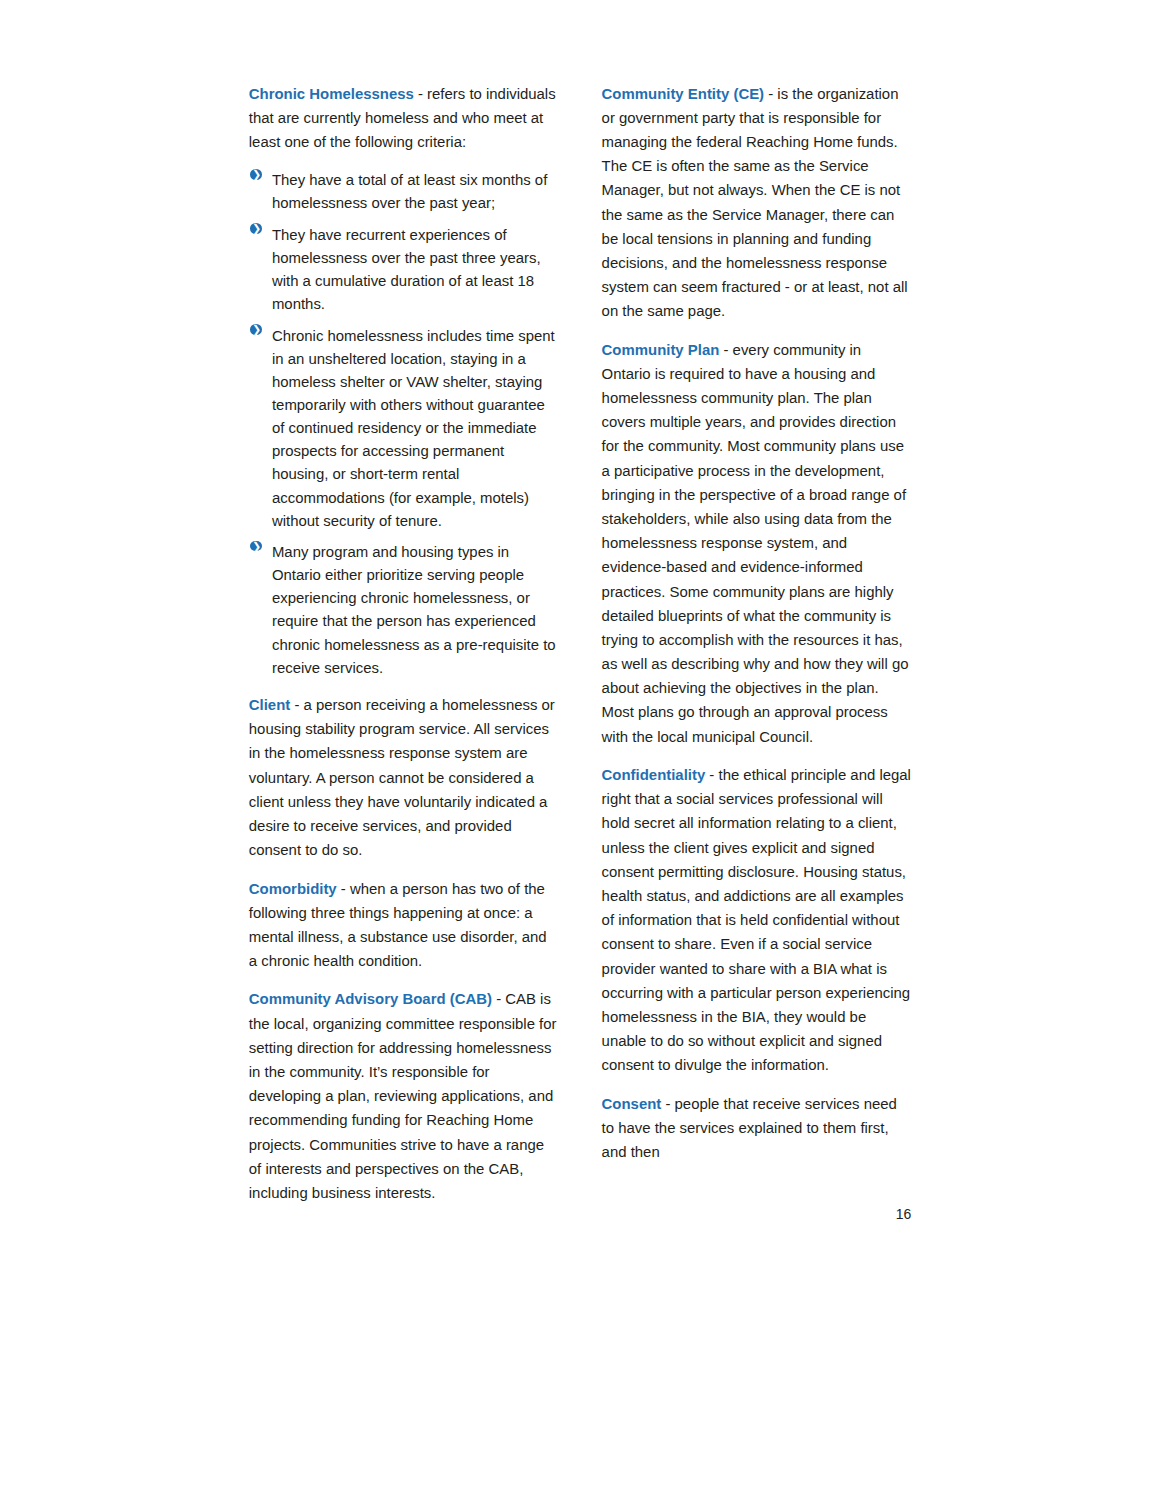Chronic Homelessness - refers to individuals that are currently homeless and who meet at least one of the following criteria:
They have a total of at least six months of homelessness over the past year;
They have recurrent experiences of homelessness over the past three years, with a cumulative duration of at least 18 months.
Chronic homelessness includes time spent in an unsheltered location, staying in a homeless shelter or VAW shelter, staying temporarily with others without guarantee of continued residency or the immediate prospects for accessing permanent housing, or short-term rental accommodations (for example, motels) without security of tenure.
Many program and housing types in Ontario either prioritize serving people experiencing chronic homelessness, or require that the person has experienced chronic homelessness as a pre-requisite to receive services.
Client - a person receiving a homelessness or housing stability program service. All services in the homelessness response system are voluntary. A person cannot be considered a client unless they have voluntarily indicated a desire to receive services, and provided consent to do so.
Comorbidity - when a person has two of the following three things happening at once: a mental illness, a substance use disorder, and a chronic health condition.
Community Advisory Board (CAB) - CAB is the local, organizing committee responsible for setting direction for addressing homelessness in the community. It’s responsible for developing a plan, reviewing applications, and recommending funding for Reaching Home projects. Communities strive to have a range of interests and perspectives on the CAB, including business interests.
Community Entity (CE) - is the organization or government party that is responsible for managing the federal Reaching Home funds. The CE is often the same as the Service Manager, but not always. When the CE is not the same as the Service Manager, there can be local tensions in planning and funding decisions, and the homelessness response system can seem fractured - or at least, not all on the same page.
Community Plan - every community in Ontario is required to have a housing and homelessness community plan. The plan covers multiple years, and provides direction for the community. Most community plans use a participative process in the development, bringing in the perspective of a broad range of stakeholders, while also using data from the homelessness response system, and evidence-based and evidence-informed practices. Some community plans are highly detailed blueprints of what the community is trying to accomplish with the resources it has, as well as describing why and how they will go about achieving the objectives in the plan. Most plans go through an approval process with the local municipal Council.
Confidentiality - the ethical principle and legal right that a social services professional will hold secret all information relating to a client, unless the client gives explicit and signed consent permitting disclosure. Housing status, health status, and addictions are all examples of information that is held confidential without consent to share. Even if a social service provider wanted to share with a BIA what is occurring with a particular person experiencing homelessness in the BIA, they would be unable to do so without explicit and signed consent to divulge the information.
Consent - people that receive services need to have the services explained to them first, and then
16